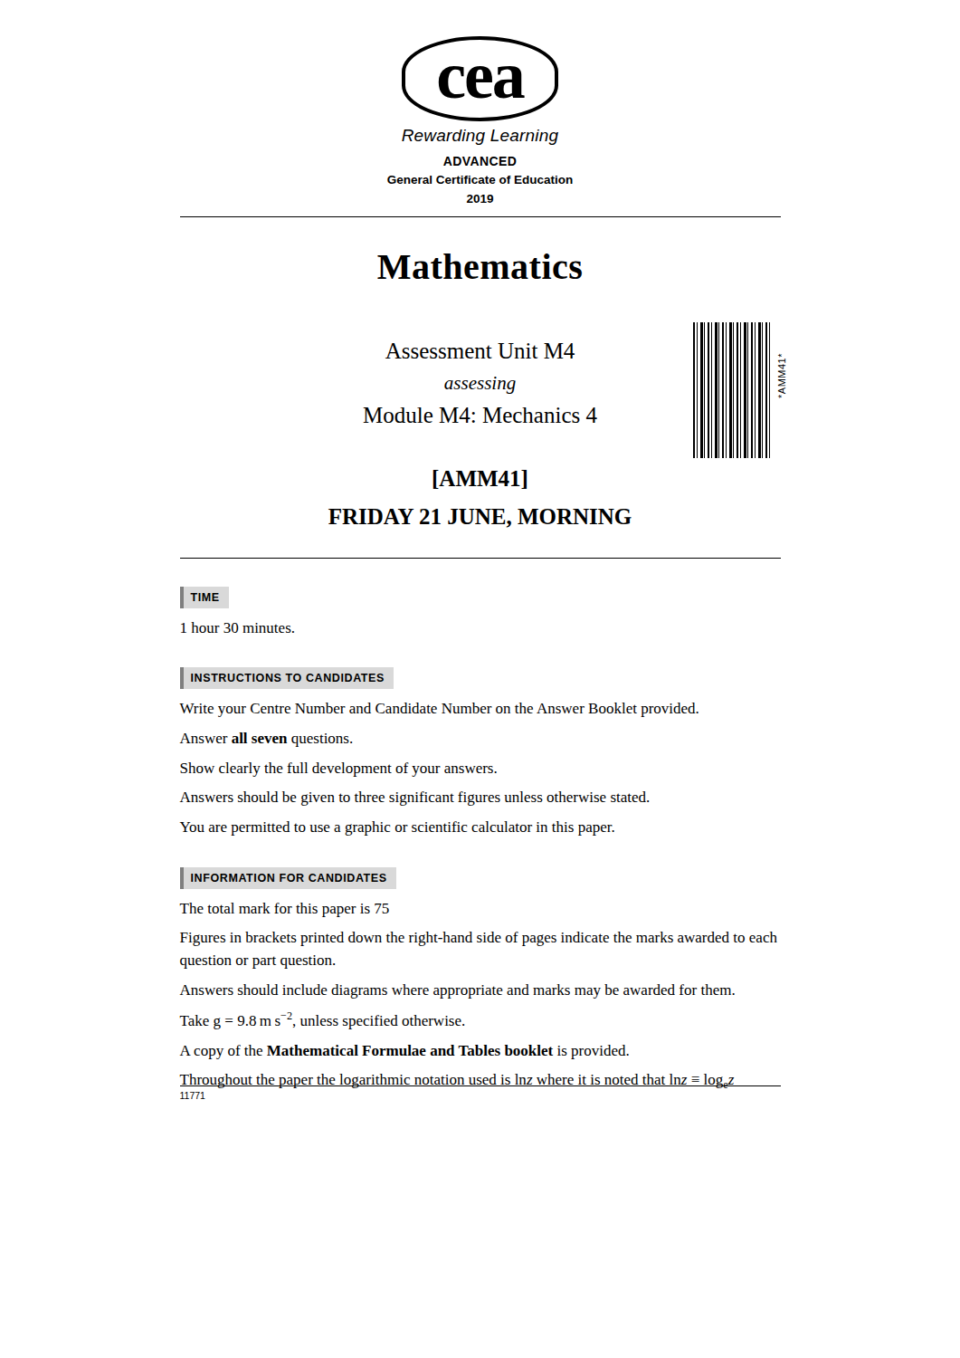cea
Rewarding Learning
ADVANCED
General Certificate of Education
2019
Mathematics
*AMM41*
Assessment Unit M4
assessing
Module M4: Mechanics 4
[AMM41]
FRIDAY 21 JUNE, MORNING
TIME
1 hour 30 minutes.
INSTRUCTIONS TO CANDIDATES
Write your Centre Number and Candidate Number on the Answer Booklet provided.
Answer all seven questions.
Show clearly the full development of your answers.
Answers should be given to three significant figures unless otherwise stated.
You are permitted to use a graphic or scientific calculator in this paper.
INFORMATION FOR CANDIDATES
The total mark for this paper is 75
Figures in brackets printed down the right-hand side of pages indicate the marks awarded to each question or part question.
Answers should include diagrams where appropriate and marks may be awarded for them.
Take g = 9.8 m s−2, unless specified otherwise.
A copy of the Mathematical Formulae and Tables booklet is provided.
Throughout the paper the logarithmic notation used is lnz where it is noted that lnz ≡ logez
11771